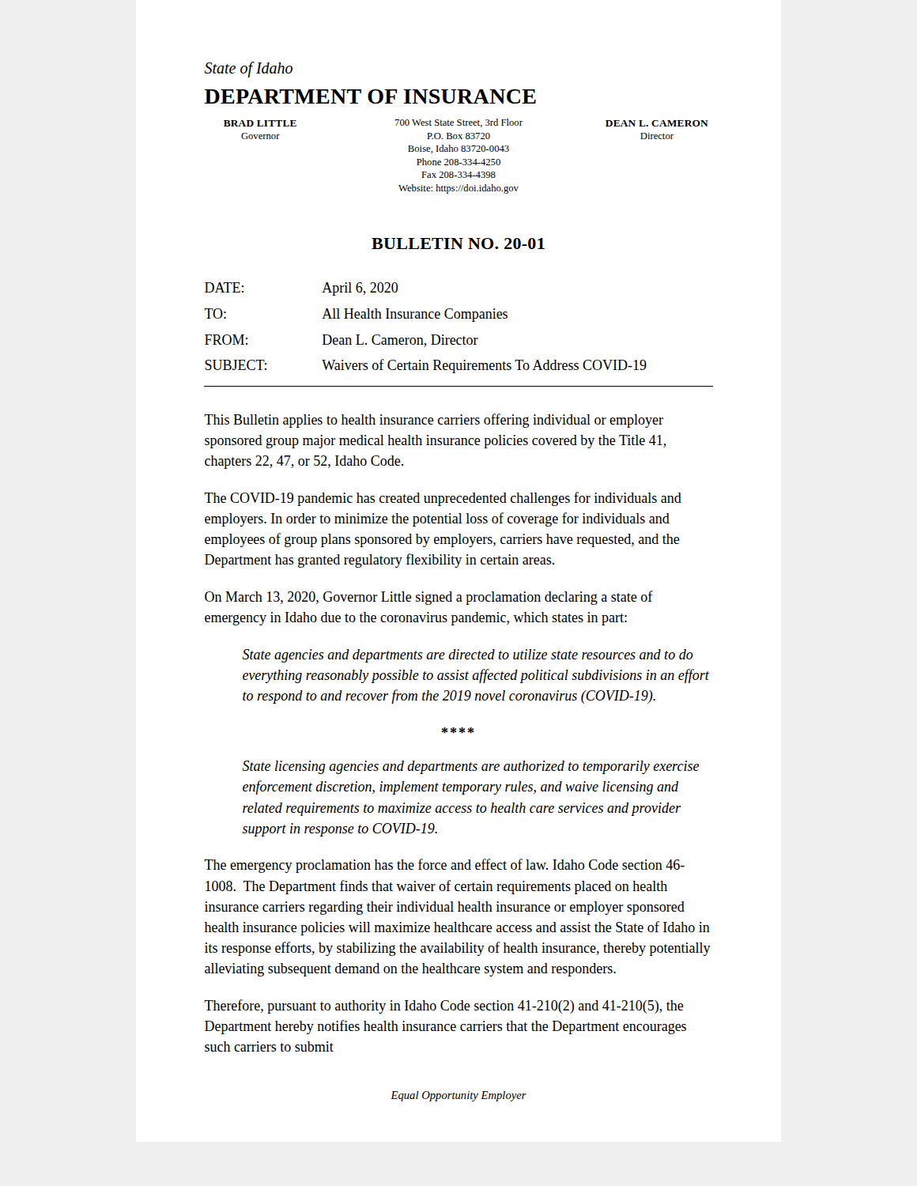State of Idaho
DEPARTMENT OF INSURANCE
BRAD LITTLE
Governor
700 West State Street, 3rd Floor
P.O. Box 83720
Boise, Idaho 83720-0043
Phone 208-334-4250
Fax 208-334-4398
Website: https://doi.idaho.gov
DEAN L. CAMERON
Director
BULLETIN NO. 20-01
| DATE: | April 6, 2020 |
| TO: | All Health Insurance Companies |
| FROM: | Dean L. Cameron, Director |
| SUBJECT: | Waivers of Certain Requirements To Address COVID-19 |
This Bulletin applies to health insurance carriers offering individual or employer sponsored group major medical health insurance policies covered by the Title 41, chapters 22, 47, or 52, Idaho Code.
The COVID-19 pandemic has created unprecedented challenges for individuals and employers. In order to minimize the potential loss of coverage for individuals and employees of group plans sponsored by employers, carriers have requested, and the Department has granted regulatory flexibility in certain areas.
On March 13, 2020, Governor Little signed a proclamation declaring a state of emergency in Idaho due to the coronavirus pandemic, which states in part:
State agencies and departments are directed to utilize state resources and to do everything reasonably possible to assist affected political subdivisions in an effort to respond to and recover from the 2019 novel coronavirus (COVID-19).
****
State licensing agencies and departments are authorized to temporarily exercise enforcement discretion, implement temporary rules, and waive licensing and related requirements to maximize access to health care services and provider support in response to COVID-19.
The emergency proclamation has the force and effect of law. Idaho Code section 46-1008. The Department finds that waiver of certain requirements placed on health insurance carriers regarding their individual health insurance or employer sponsored health insurance policies will maximize healthcare access and assist the State of Idaho in its response efforts, by stabilizing the availability of health insurance, thereby potentially alleviating subsequent demand on the healthcare system and responders.
Therefore, pursuant to authority in Idaho Code section 41-210(2) and 41-210(5), the Department hereby notifies health insurance carriers that the Department encourages such carriers to submit
Equal Opportunity Employer